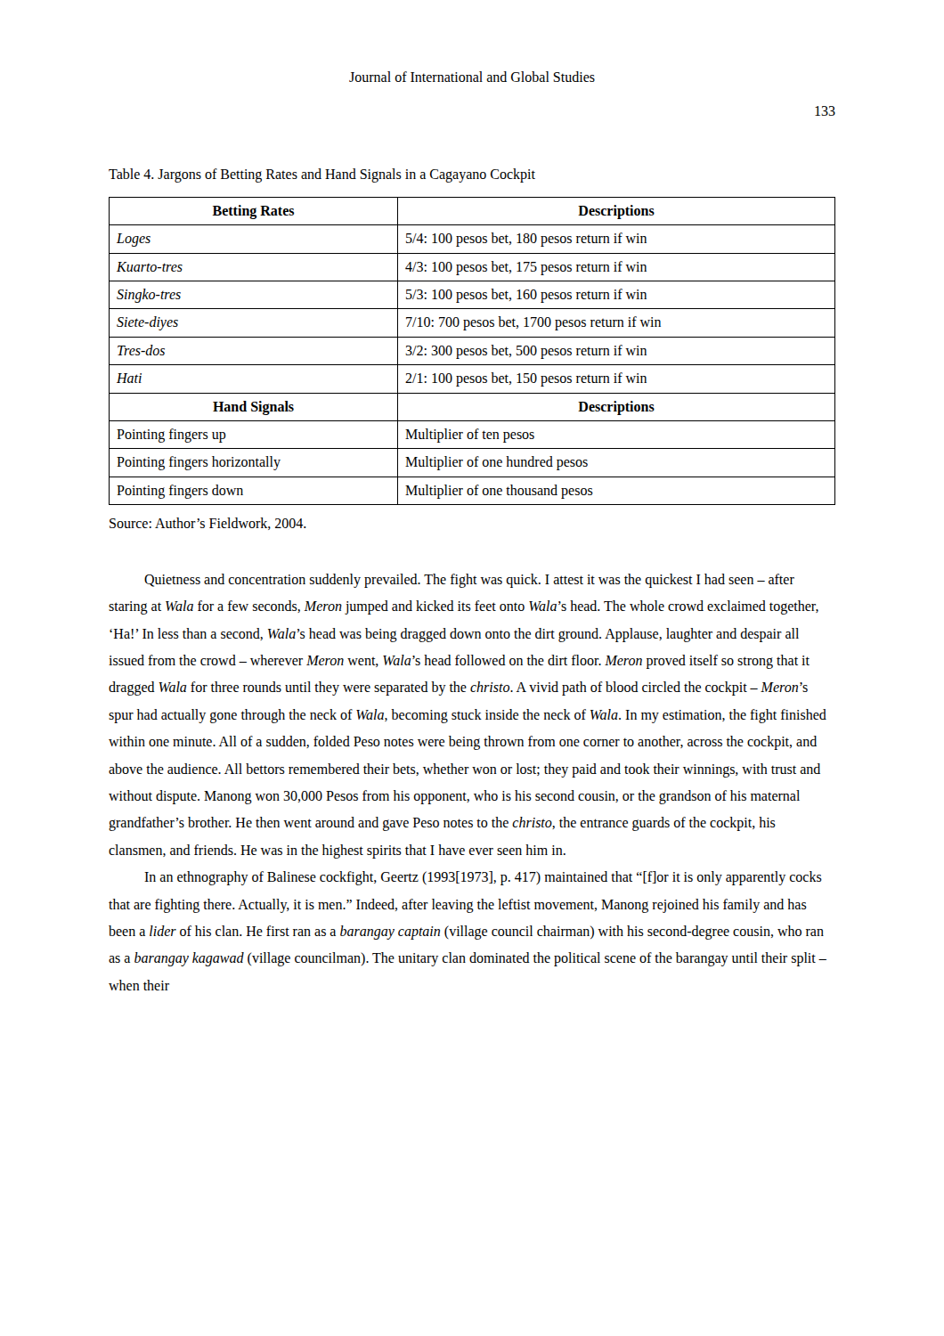Journal of International and Global Studies
133
Table 4. Jargons of Betting Rates and Hand Signals in a Cagayano Cockpit
| Betting Rates | Descriptions |
| --- | --- |
| Loges | 5/4: 100 pesos bet, 180 pesos return if win |
| Kuarto-tres | 4/3: 100 pesos bet, 175 pesos return if win |
| Singko-tres | 5/3: 100 pesos bet, 160 pesos return if win |
| Siete-diyes | 7/10: 700 pesos bet, 1700 pesos return if win |
| Tres-dos | 3/2: 300 pesos bet, 500 pesos return if win |
| Hati | 2/1: 100 pesos bet, 150 pesos return if win |
| Hand Signals | Descriptions |
| Pointing fingers up | Multiplier of ten pesos |
| Pointing fingers horizontally | Multiplier of one hundred pesos |
| Pointing fingers down | Multiplier of one thousand pesos |
Source: Author’s Fieldwork, 2004.
Quietness and concentration suddenly prevailed. The fight was quick. I attest it was the quickest I had seen – after staring at Wala for a few seconds, Meron jumped and kicked its feet onto Wala’s head. The whole crowd exclaimed together, ‘Ha!’ In less than a second, Wala’s head was being dragged down onto the dirt ground. Applause, laughter and despair all issued from the crowd – wherever Meron went, Wala’s head followed on the dirt floor. Meron proved itself so strong that it dragged Wala for three rounds until they were separated by the christo. A vivid path of blood circled the cockpit – Meron’s spur had actually gone through the neck of Wala, becoming stuck inside the neck of Wala. In my estimation, the fight finished within one minute. All of a sudden, folded Peso notes were being thrown from one corner to another, across the cockpit, and above the audience. All bettors remembered their bets, whether won or lost; they paid and took their winnings, with trust and without dispute. Manong won 30,000 Pesos from his opponent, who is his second cousin, or the grandson of his maternal grandfather’s brother. He then went around and gave Peso notes to the christo, the entrance guards of the cockpit, his clansmen, and friends. He was in the highest spirits that I have ever seen him in.
In an ethnography of Balinese cockfight, Geertz (1993[1973], p. 417) maintained that “[f]or it is only apparently cocks that are fighting there. Actually, it is men.” Indeed, after leaving the leftist movement, Manong rejoined his family and has been a lider of his clan. He first ran as a barangay captain (village council chairman) with his second-degree cousin, who ran as a barangay kagawad (village councilman). The unitary clan dominated the political scene of the barangay until their split – when their